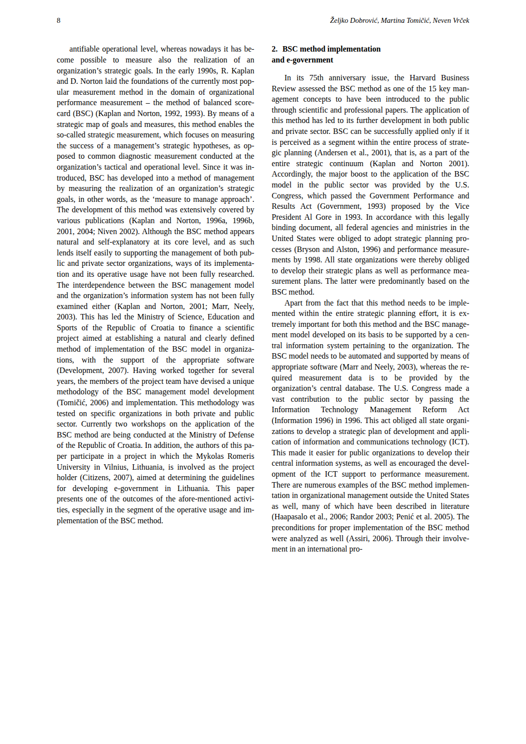8 Željko Dobrović, Martina Tomičić, Neven Vrček
antifiable operational level, whereas nowadays it has become possible to measure also the realization of an organization’s strategic goals. In the early 1990s, R. Kaplan and D. Norton laid the foundations of the currently most popular measurement method in the domain of organizational performance measurement – the method of balanced scorecard (BSC) (Kaplan and Norton, 1992, 1993). By means of a strategic map of goals and measures, this method enables the so-called strategic measurement, which focuses on measuring the success of a management’s strategic hypotheses, as opposed to common diagnostic measurement conducted at the organization’s tactical and operational level. Since it was introduced, BSC has developed into a method of management by measuring the realization of an organization’s strategic goals, in other words, as the ‘measure to manage approach’. The development of this method was extensively covered by various publications (Kaplan and Norton, 1996a, 1996b, 2001, 2004; Niven 2002). Although the BSC method appears natural and self-explanatory at its core level, and as such lends itself easily to supporting the management of both public and private sector organizations, ways of its implementation and its operative usage have not been fully researched. The interdependence between the BSC management model and the organization’s information system has not been fully examined either (Kaplan and Norton, 2001; Marr, Neely, 2003). This has led the Ministry of Science, Education and Sports of the Republic of Croatia to finance a scientific project aimed at establishing a natural and clearly defined method of implementation of the BSC model in organizations, with the support of the appropriate software (Development, 2007). Having worked together for several years, the members of the project team have devised a unique methodology of the BSC management model development (Tomičić, 2006) and implementation. This methodology was tested on specific organizations in both private and public sector. Currently two workshops on the application of the BSC method are being conducted at the Ministry of Defense of the Republic of Croatia. In addition, the authors of this paper participate in a project in which the Mykolas Romeris University in Vilnius, Lithuania, is involved as the project holder (Citizens, 2007), aimed at determining the guidelines for developing e-government in Lithuania. This paper presents one of the outcomes of the afore-mentioned activities, especially in the segment of the operative usage and implementation of the BSC method.
2. BSC method implementation
and e-government
In its 75th anniversary issue, the Harvard Business Review assessed the BSC method as one of the 15 key management concepts to have been introduced to the public through scientific and professional papers. The application of this method has led to its further development in both public and private sector. BSC can be successfully applied only if it is perceived as a segment within the entire process of strategic planning (Andersen et al., 2001), that is, as a part of the entire strategic continuum (Kaplan and Norton 2001). Accordingly, the major boost to the application of the BSC model in the public sector was provided by the U.S. Congress, which passed the Government Performance and Results Act (Government, 1993) proposed by the Vice President Al Gore in 1993. In accordance with this legally binding document, all federal agencies and ministries in the United States were obliged to adopt strategic planning processes (Bryson and Alston, 1996) and performance measurements by 1998. All state organizations were thereby obliged to develop their strategic plans as well as performance measurement plans. The latter were predominantly based on the BSC method.
Apart from the fact that this method needs to be implemented within the entire strategic planning effort, it is extremely important for both this method and the BSC management model developed on its basis to be supported by a central information system pertaining to the organization. The BSC model needs to be automated and supported by means of appropriate software (Marr and Neely, 2003), whereas the required measurement data is to be provided by the organization’s central database. The U.S. Congress made a vast contribution to the public sector by passing the Information Technology Management Reform Act (Information 1996) in 1996. This act obliged all state organizations to develop a strategic plan of development and application of information and communications technology (ICT). This made it easier for public organizations to develop their central information systems, as well as encouraged the development of the ICT support to performance measurement. There are numerous examples of the BSC method implementation in organizational management outside the United States as well, many of which have been described in literature (Haapasalo et al., 2006; Randor 2003; Penić et al. 2005). The preconditions for proper implementation of the BSC method were analyzed as well (Assiri, 2006). Through their involvement in an international pro-